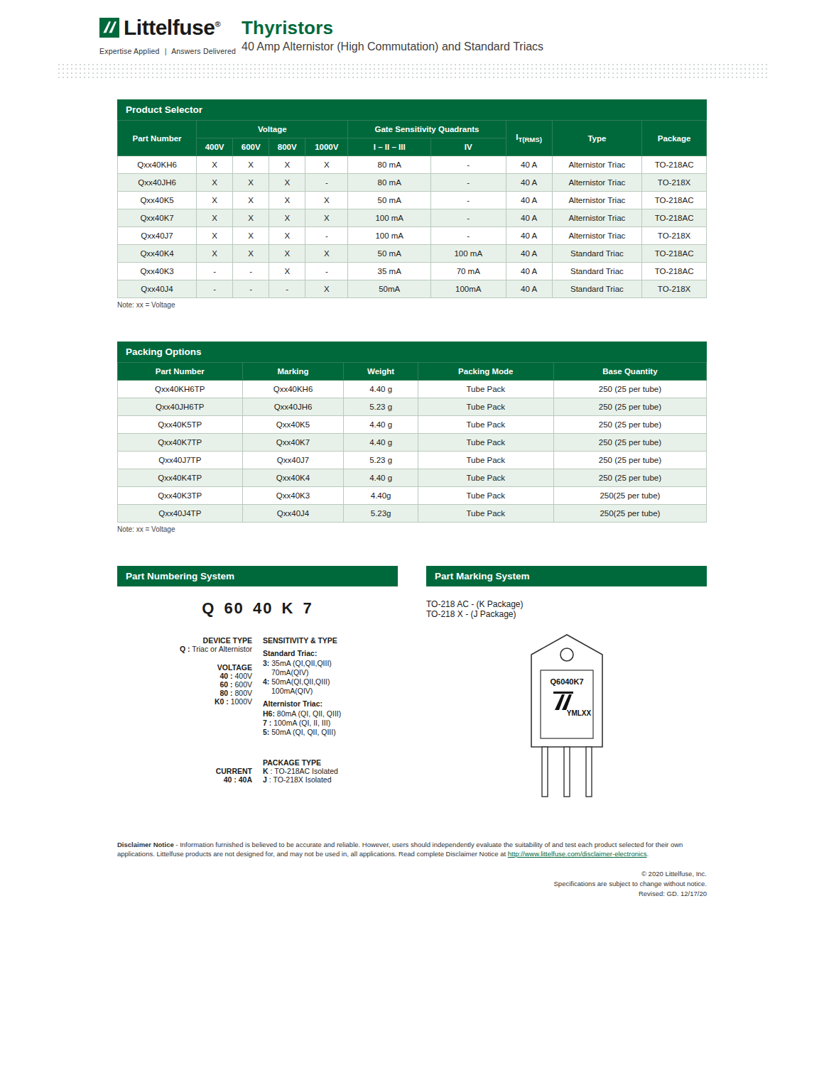Littelfuse®
Expertise Applied | Answers Delivered
Thyristors
40 Amp Alternistor (High Commutation) and Standard Triacs
Product Selector
| Part Number | Voltage | Gate Sensitivity Quadrants | I T(RMS) | Type | Package |
| --- | --- | --- | --- | --- | --- |
| 400V | 600V | 800V | 1000V | I – II – III | IV |
| Qxx40KH6 | X | X | X | X | 80 mA | - | 40 A | Alternistor Triac | TO-218AC |
| Qxx40JH6 | X | X | X | - | 80 mA | - | 40 A | Alternistor Triac | TO-218X |
| Qxx40K5 | X | X | X | X | 50 mA | - | 40 A | Alternistor Triac | TO-218AC |
| Qxx40K7 | X | X | X | X | 100 mA | - | 40 A | Alternistor Triac | TO-218AC |
| Qxx40J7 | X | X | X | - | 100 mA | - | 40 A | Alternistor Triac | TO-218X |
| Qxx40K4 | X | X | X | X | 50 mA | 100 mA | 40 A | Standard Triac | TO-218AC |
| Qxx40K3 | - | - | X | - | 35 mA | 70 mA | 40 A | Standard Triac | TO-218AC |
| Qxx40J4 | - | - | - | X | 50mA | 100mA | 40 A | Standard Triac | TO-218X |
Note: xx = Voltage
Packing Options
| Part Number | Marking | Weight | Packing Mode | Base Quantity |
| --- | --- | --- | --- | --- |
| Qxx40KH6TP | Qxx40KH6 | 4.40 g | Tube Pack | 250 (25 per tube) |
| Qxx40JH6TP | Qxx40JH6 | 5.23 g | Tube Pack | 250 (25 per tube) |
| Qxx40K5TP | Qxx40K5 | 4.40 g | Tube Pack | 250 (25 per tube) |
| Qxx40K7TP | Qxx40K7 | 4.40 g | Tube Pack | 250 (25 per tube) |
| Qxx40J7TP | Qxx40J7 | 5.23 g | Tube Pack | 250 (25 per tube) |
| Qxx40K4TP | Qxx40K4 | 4.40 g | Tube Pack | 250 (25 per tube) |
| Qxx40K3TP | Qxx40K3 | 4.40g | Tube Pack | 250(25 per tube) |
| Qxx40J4TP | Qxx40J4 | 5.23g | Tube Pack | 250(25 per tube) |
Note: xx = Voltage
Part Numbering System
Q 60 40 K 7
DEVICE TYPE
Q : Triac or Alternistor
VOLTAGE
40 : 400V
60 : 600V
80 : 800V
K0 : 1000V
SENSITIVITY & TYPE
Standard Triac:
3: 35mA (QI,QII,QIII)
70mA(QIV)
4: 50mA(QI,QII,QIII)
100mA(QIV)
Alternistor Triac:
H6: 80mA (QI, QII, QIII)
7 : 100mA (QI, II, III)
5: 50mA (QI, QII, QIII)
CURRENT
40 : 40A
PACKAGE TYPE
K : TO-218AC Isolated
J : TO-218X Isolated
Part Marking System
TO-218 AC - (K Package)
TO-218 X - (J Package)
Q6040K7 YMLXX
Disclaimer Notice - Information furnished is believed to be accurate and reliable. However, users should independently evaluate the suitability of and test each product selected for their own applications. Littelfuse products are not designed for, and may not be used in, all applications. Read complete Disclaimer Notice at http://www.littelfuse.com/disclaimer-electronics.
© 2020 Littelfuse, Inc.
Specifications are subject to change without notice.
Revised: GD. 12/17/20